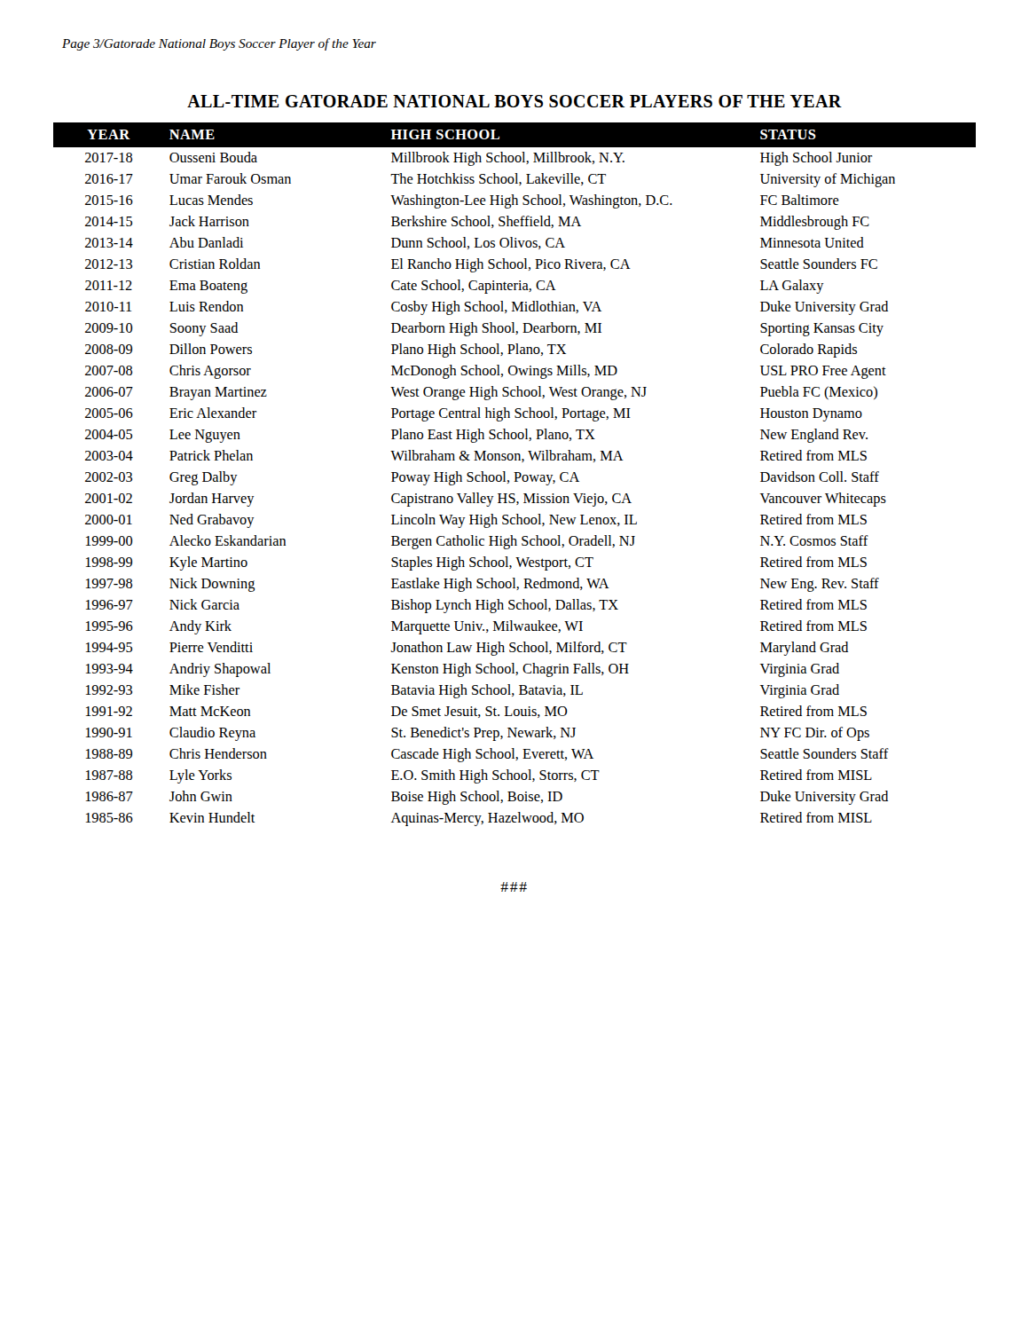Page 3/Gatorade National Boys Soccer Player of the Year
ALL-TIME GATORADE NATIONAL BOYS SOCCER PLAYERS OF THE YEAR
| YEAR | NAME | HIGH SCHOOL | STATUS |
| --- | --- | --- | --- |
| 2017-18 | Ousseni Bouda | Millbrook High School, Millbrook, N.Y. | High School Junior |
| 2016-17 | Umar Farouk Osman | The Hotchkiss School, Lakeville, CT | University of Michigan |
| 2015-16 | Lucas Mendes | Washington-Lee High School, Washington, D.C. | FC Baltimore |
| 2014-15 | Jack Harrison | Berkshire School, Sheffield, MA | Middlesbrough FC |
| 2013-14 | Abu Danladi | Dunn School, Los Olivos, CA | Minnesota United |
| 2012-13 | Cristian Roldan | El Rancho High School, Pico Rivera, CA | Seattle Sounders FC |
| 2011-12 | Ema Boateng | Cate School, Capinteria, CA | LA Galaxy |
| 2010-11 | Luis Rendon | Cosby High School, Midlothian, VA | Duke University Grad |
| 2009-10 | Soony Saad | Dearborn High Shool, Dearborn, MI | Sporting Kansas City |
| 2008-09 | Dillon Powers | Plano High School, Plano, TX | Colorado Rapids |
| 2007-08 | Chris Agorsor | McDonogh School, Owings Mills, MD | USL PRO Free Agent |
| 2006-07 | Brayan Martinez | West Orange High School, West Orange, NJ | Puebla FC (Mexico) |
| 2005-06 | Eric Alexander | Portage Central high School, Portage, MI | Houston Dynamo |
| 2004-05 | Lee Nguyen | Plano East High School, Plano, TX | New England Rev. |
| 2003-04 | Patrick Phelan | Wilbraham & Monson, Wilbraham, MA | Retired from MLS |
| 2002-03 | Greg Dalby | Poway High School, Poway, CA | Davidson Coll. Staff |
| 2001-02 | Jordan Harvey | Capistrano Valley HS, Mission Viejo, CA | Vancouver Whitecaps |
| 2000-01 | Ned Grabavoy | Lincoln Way High School, New Lenox, IL | Retired from MLS |
| 1999-00 | Alecko Eskandarian | Bergen Catholic High School, Oradell, NJ | N.Y. Cosmos Staff |
| 1998-99 | Kyle Martino | Staples High School, Westport, CT | Retired from MLS |
| 1997-98 | Nick Downing | Eastlake High School, Redmond, WA | New Eng. Rev. Staff |
| 1996-97 | Nick Garcia | Bishop Lynch High School, Dallas, TX | Retired from MLS |
| 1995-96 | Andy Kirk | Marquette Univ., Milwaukee, WI | Retired from MLS |
| 1994-95 | Pierre Venditti | Jonathon Law High School, Milford, CT | Maryland Grad |
| 1993-94 | Andriy Shapowal | Kenston High School, Chagrin Falls, OH | Virginia Grad |
| 1992-93 | Mike Fisher | Batavia High School, Batavia, IL | Virginia Grad |
| 1991-92 | Matt McKeon | De Smet Jesuit, St. Louis, MO | Retired from MLS |
| 1990-91 | Claudio Reyna | St. Benedict's Prep, Newark, NJ | NY FC Dir. of Ops |
| 1988-89 | Chris Henderson | Cascade High School, Everett, WA | Seattle Sounders Staff |
| 1987-88 | Lyle Yorks | E.O. Smith High School, Storrs, CT | Retired from MISL |
| 1986-87 | John Gwin | Boise High School, Boise, ID | Duke University Grad |
| 1985-86 | Kevin Hundelt | Aquinas-Mercy, Hazelwood, MO | Retired from MISL |
###